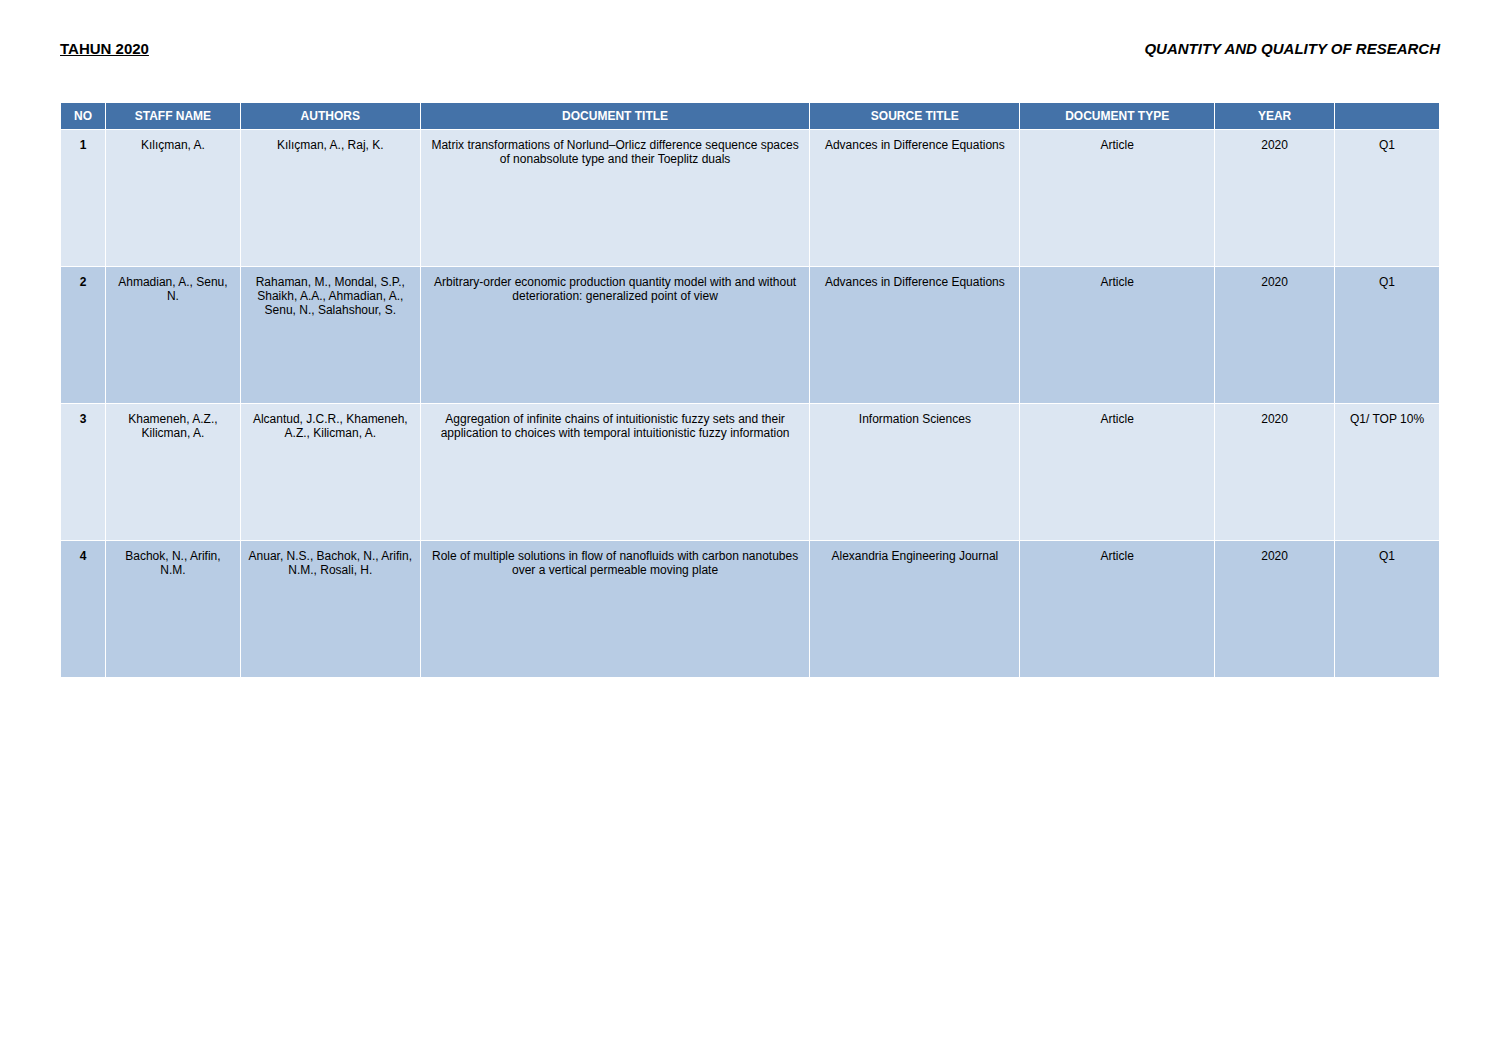TAHUN 2020
QUANTITY AND QUALITY OF RESEARCH
| NO | STAFF NAME | AUTHORS | DOCUMENT TITLE | SOURCE TITLE | DOCUMENT TYPE | YEAR | |
| --- | --- | --- | --- | --- | --- | --- | --- |
| 1 | Kılıçman, A. | Kılıçman, A., Raj, K. | Matrix transformations of Norlund–Orlicz difference sequence spaces of nonabsolute type and their Toeplitz duals | Advances in Difference Equations | Article | 2020 | Q1 |
| 2 | Ahmadian, A., Senu, N. | Rahaman, M., Mondal, S.P., Shaikh, A.A., Ahmadian, A., Senu, N., Salahshour, S. | Arbitrary-order economic production quantity model with and without deterioration: generalized point of view | Advances in Difference Equations | Article | 2020 | Q1 |
| 3 | Khameneh, A.Z., Kilicman, A. | Alcantud, J.C.R., Khameneh, A.Z., Kilicman, A. | Aggregation of infinite chains of intuitionistic fuzzy sets and their application to choices with temporal intuitionistic fuzzy information | Information Sciences | Article | 2020 | Q1/ TOP 10% |
| 4 | Bachok, N., Arifin, N.M. | Anuar, N.S., Bachok, N., Arifin, N.M., Rosali, H. | Role of multiple solutions in flow of nanofluids with carbon nanotubes over a vertical permeable moving plate | Alexandria Engineering Journal | Article | 2020 | Q1 |